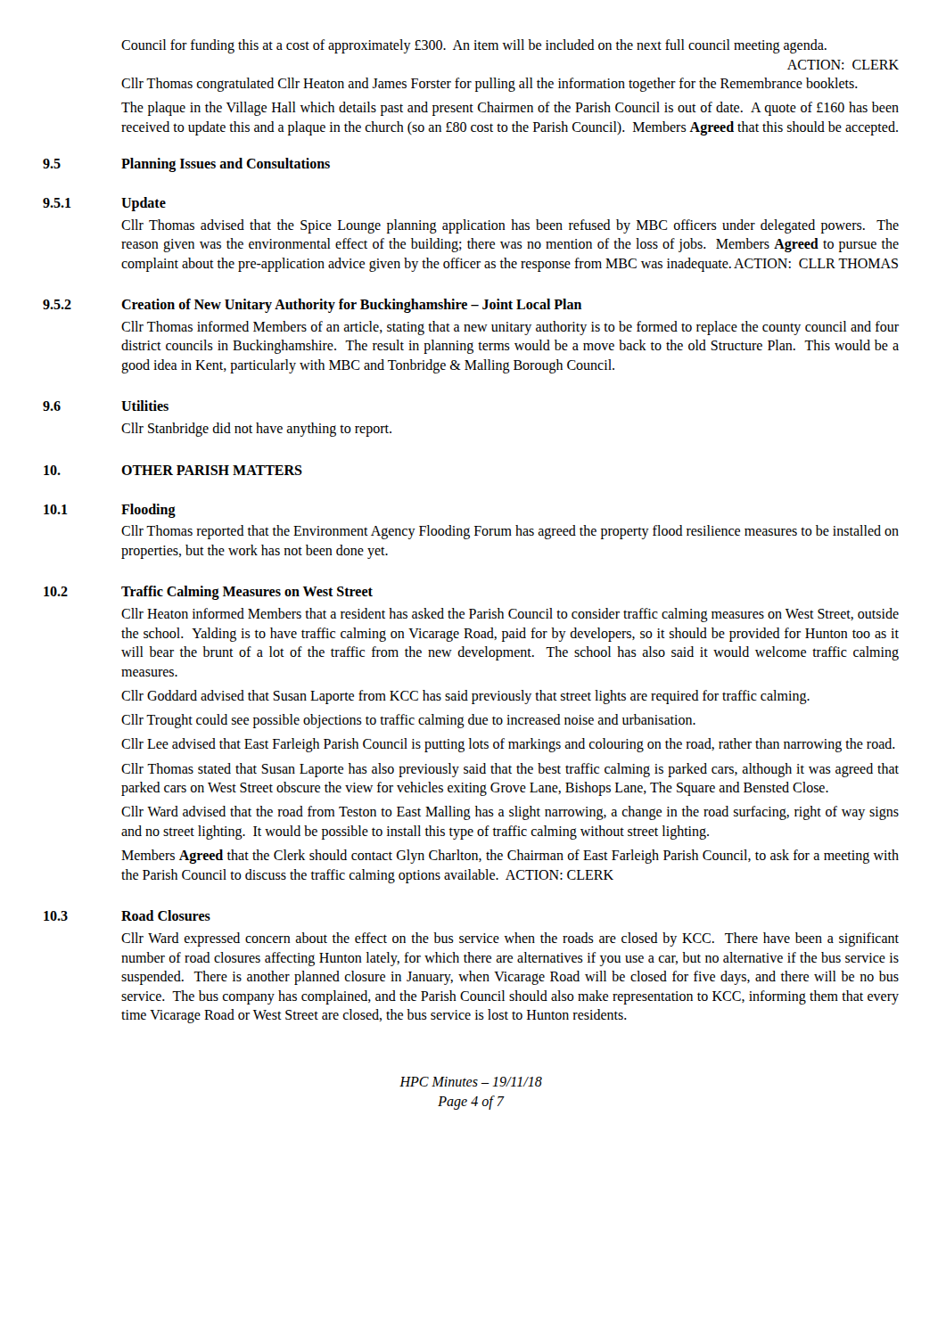Council for funding this at a cost of approximately £300. An item will be included on the next full council meeting agenda.ACTION: CLERK
Cllr Thomas congratulated Cllr Heaton and James Forster for pulling all the information together for the Remembrance booklets.
The plaque in the Village Hall which details past and present Chairmen of the Parish Council is out of date. A quote of £160 has been received to update this and a plaque in the church (so an £80 cost to the Parish Council). Members Agreed that this should be accepted.
9.5
Planning Issues and Consultations
9.5.1
Update
Cllr Thomas advised that the Spice Lounge planning application has been refused by MBC officers under delegated powers. The reason given was the environmental effect of the building; there was no mention of the loss of jobs. Members Agreed to pursue the complaint about the pre-application advice given by the officer as the response from MBC was inadequate.ACTION: CLLR THOMAS
9.5.2
Creation of New Unitary Authority for Buckinghamshire – Joint Local Plan
Cllr Thomas informed Members of an article, stating that a new unitary authority is to be formed to replace the county council and four district councils in Buckinghamshire. The result in planning terms would be a move back to the old Structure Plan. This would be a good idea in Kent, particularly with MBC and Tonbridge & Malling Borough Council.
9.6
Utilities
Cllr Stanbridge did not have anything to report.
10.
OTHER PARISH MATTERS
10.1
Flooding
Cllr Thomas reported that the Environment Agency Flooding Forum has agreed the property flood resilience measures to be installed on properties, but the work has not been done yet.
10.2
Traffic Calming Measures on West Street
Cllr Heaton informed Members that a resident has asked the Parish Council to consider traffic calming measures on West Street, outside the school. Yalding is to have traffic calming on Vicarage Road, paid for by developers, so it should be provided for Hunton too as it will bear the brunt of a lot of the traffic from the new development. The school has also said it would welcome traffic calming measures.
Cllr Goddard advised that Susan Laporte from KCC has said previously that street lights are required for traffic calming.
Cllr Trought could see possible objections to traffic calming due to increased noise and urbanisation.
Cllr Lee advised that East Farleigh Parish Council is putting lots of markings and colouring on the road, rather than narrowing the road.
Cllr Thomas stated that Susan Laporte has also previously said that the best traffic calming is parked cars, although it was agreed that parked cars on West Street obscure the view for vehicles exiting Grove Lane, Bishops Lane, The Square and Bensted Close.
Cllr Ward advised that the road from Teston to East Malling has a slight narrowing, a change in the road surfacing, right of way signs and no street lighting. It would be possible to install this type of traffic calming without street lighting.
Members Agreed that the Clerk should contact Glyn Charlton, the Chairman of East Farleigh Parish Council, to ask for a meeting with the Parish Council to discuss the traffic calming options available. ACTION: CLERK
10.3
Road Closures
Cllr Ward expressed concern about the effect on the bus service when the roads are closed by KCC. There have been a significant number of road closures affecting Hunton lately, for which there are alternatives if you use a car, but no alternative if the bus service is suspended. There is another planned closure in January, when Vicarage Road will be closed for five days, and there will be no bus service. The bus company has complained, and the Parish Council should also make representation to KCC, informing them that every time Vicarage Road or West Street are closed, the bus service is lost to Hunton residents.
HPC Minutes – 19/11/18
Page 4 of 7